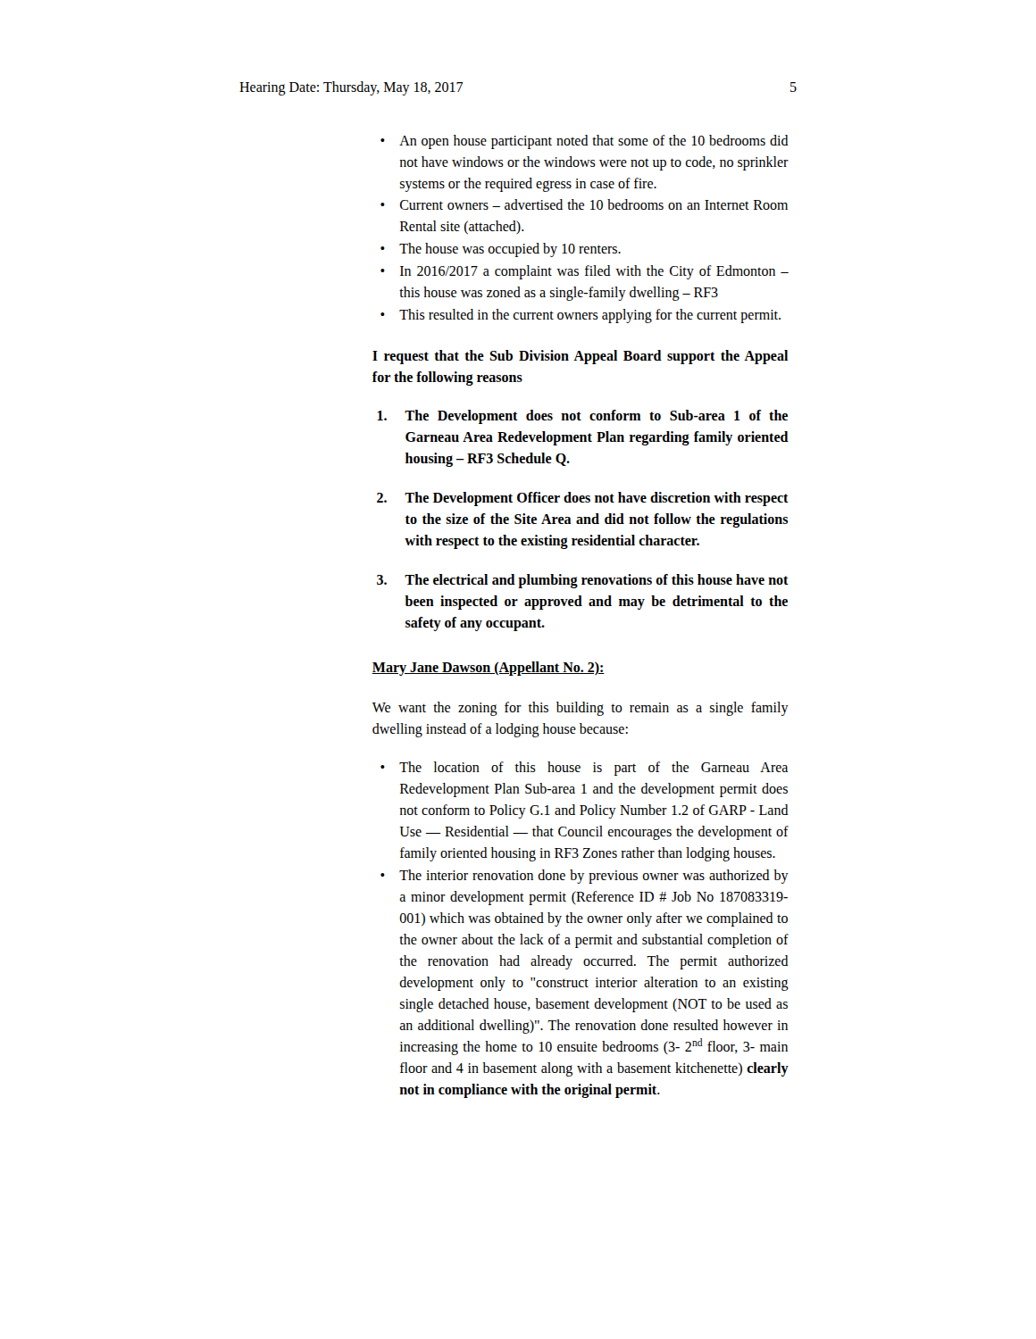Hearing Date: Thursday, May 18, 2017
5
An open house participant noted that some of the 10 bedrooms did not have windows or the windows were not up to code, no sprinkler systems or the required egress in case of fire.
Current owners – advertised the 10 bedrooms on an Internet Room Rental site (attached).
The house was occupied by 10 renters.
In 2016/2017 a complaint was filed with the City of Edmonton – this house was zoned as a single-family dwelling – RF3
This resulted in the current owners applying for the current permit.
I request that the Sub Division Appeal Board support the Appeal for the following reasons
The Development does not conform to Sub-area 1 of the Garneau Area Redevelopment Plan regarding family oriented housing – RF3 Schedule Q.
The Development Officer does not have discretion with respect to the size of the Site Area and did not follow the regulations with respect to the existing residential character.
The electrical and plumbing renovations of this house have not been inspected or approved and may be detrimental to the safety of any occupant.
Mary Jane Dawson (Appellant No. 2):
We want the zoning for this building to remain as a single family dwelling instead of a lodging house because:
The location of this house is part of the Garneau Area Redevelopment Plan Sub-area 1 and the development permit does not conform to Policy G.1 and Policy Number 1.2 of GARP - Land Use — Residential — that Council encourages the development of family oriented housing in RF3 Zones rather than lodging houses.
The interior renovation done by previous owner was authorized by a minor development permit (Reference ID # Job No 187083319-001) which was obtained by the owner only after we complained to the owner about the lack of a permit and substantial completion of the renovation had already occurred. The permit authorized development only to "construct interior alteration to an existing single detached house, basement development (NOT to be used as an additional dwelling)". The renovation done resulted however in increasing the home to 10 ensuite bedrooms (3- 2nd floor, 3- main floor and 4 in basement along with a basement kitchenette) clearly not in compliance with the original permit.